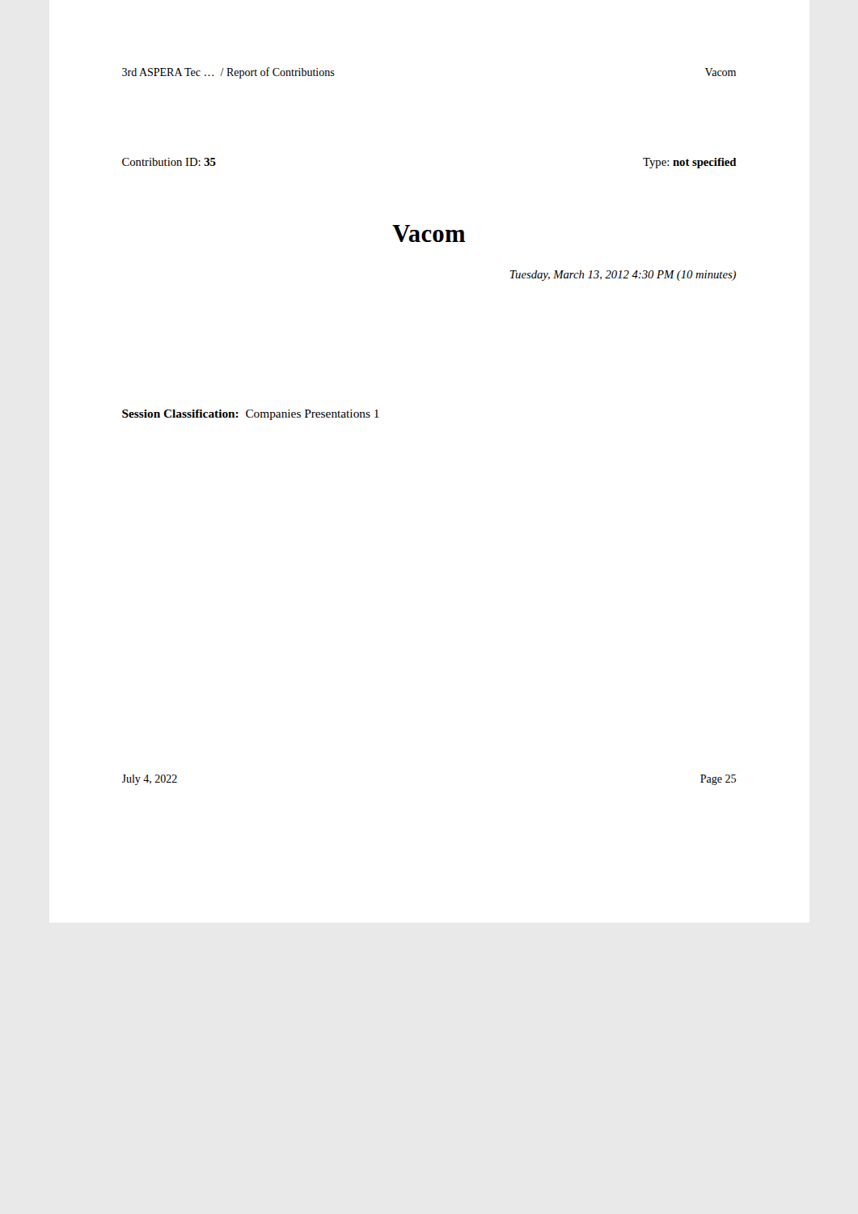3rd ASPERA Tec … / Report of Contributions Vacom
Contribution ID: 35 Type: not specified
Vacom
Tuesday, March 13, 2012 4:30 PM (10 minutes)
Session Classification: Companies Presentations 1
July 4, 2022 Page 25